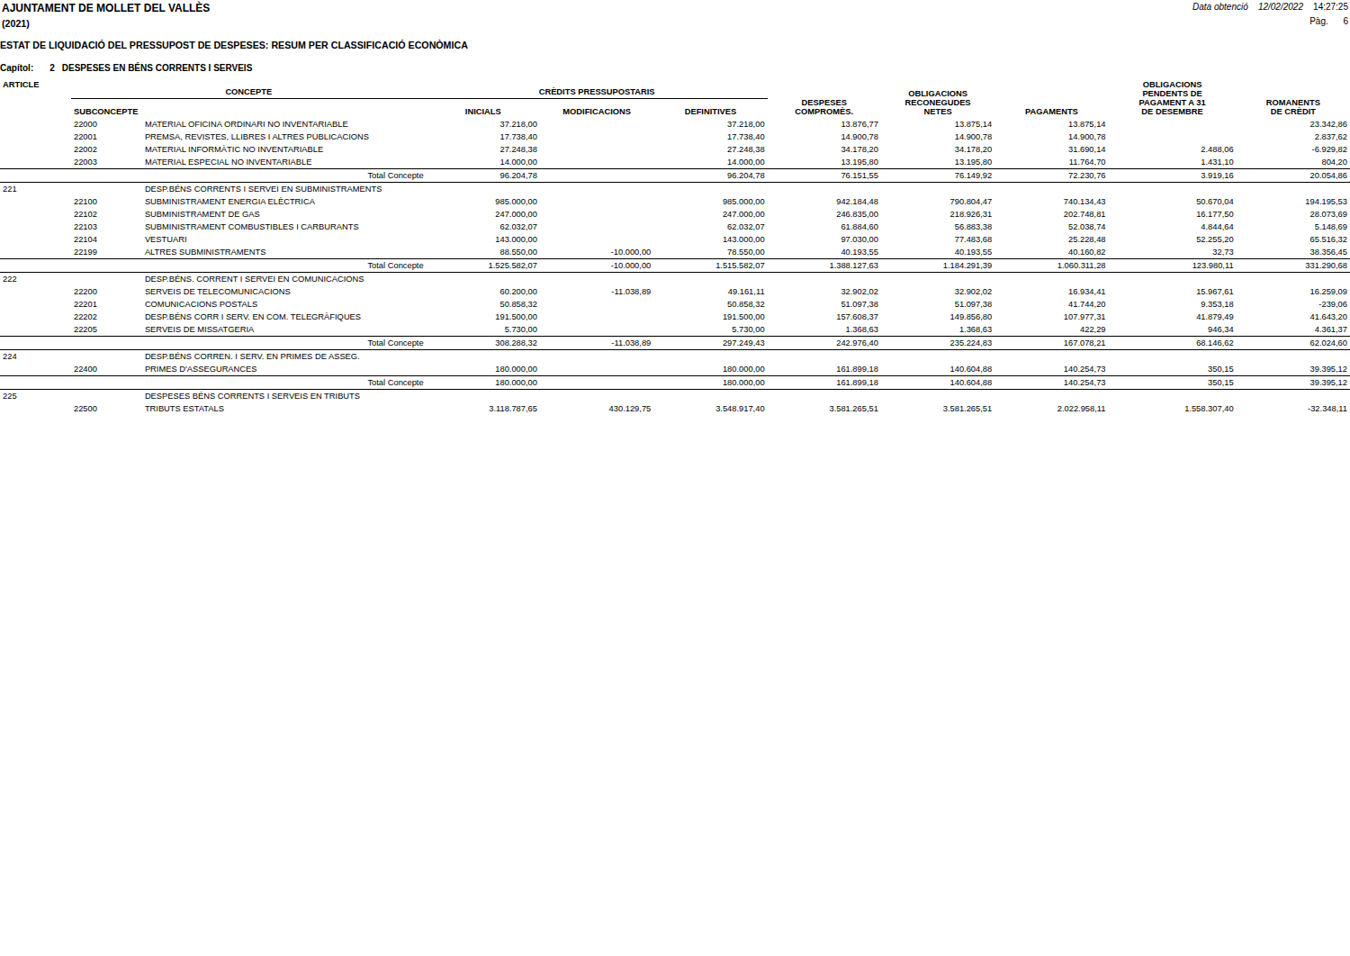| AJUNTAMENT DE MOLLET DEL VALLÈS | Data obtenció 12/02/2022 14:27:25 |
| (2021) | Pàg. 6 |
ESTAT DE LIQUIDACIÓ DEL PRESSUPOST DE DESPESES: RESUM PER CLASSIFICACIÓ ECONÒMICA
Capítol: 2 DESPESES EN BÉNS CORRENTS I SERVEIS
| ARTICLE | CONCEPTE | CRÈDITS PRESSUPOSTARIS | DESPESES COMPROMÈS. | OBLIGACIONS RECONEGUDES NETES | PAGAMENTS | OBLIGACIONS PENDENTS DE PAGAMENT A 31 DE DESEMBRE | ROMANENTS DE CRÈDIT |
| --- | --- | --- | --- | --- | --- | --- | --- |
| SUBCONCEPTE | INICIALS | MODIFICACIONS | DEFINITIVES |
| | 22000 | MATERIAL OFICINA ORDINARI NO INVENTARIABLE | 37.218,00 | | 37.218,00 | 13.876,77 | 13.875,14 | 13.875,14 | | 23.342,86 |
| | 22001 | PREMSA, REVISTES, LLIBRES I ALTRES PUBLICACIONS | 17.738,40 | | 17.738,40 | 14.900,78 | 14.900,78 | 14.900,78 | | 2.837,62 |
| | 22002 | MATERIAL INFORMÀTIC NO INVENTARIABLE | 27.248,38 | | 27.248,38 | 34.178,20 | 34.178,20 | 31.690,14 | 2.488,06 | -6.929,82 |
| | 22003 | MATERIAL ESPECIAL NO INVENTARIABLE | 14.000,00 | | 14.000,00 | 13.195,80 | 13.195,80 | 11.764,70 | 1.431,10 | 804,20 |
| | | Total Concepte | 96.204,78 | | 96.204,78 | 76.151,55 | 76.149,92 | 72.230,76 | 3.919,16 | 20.054,86 |
| 221 | | DESP.BÉNS CORRENTS I SERVEI EN SUBMINISTRAMENTS | | | | | | | | |
| | 22100 | SUBMINISTRAMENT ENERGIA ELÈCTRICA | 985.000,00 | | 985.000,00 | 942.184,48 | 790.804,47 | 740.134,43 | 50.670,04 | 194.195,53 |
| | 22102 | SUBMINISTRAMENT DE GAS | 247.000,00 | | 247.000,00 | 246.835,00 | 218.926,31 | 202.748,81 | 16.177,50 | 28.073,69 |
| | 22103 | SUBMINISTRAMENT COMBUSTIBLES I CARBURANTS | 62.032,07 | | 62.032,07 | 61.884,60 | 56.883,38 | 52.038,74 | 4.844,64 | 5.148,69 |
| | 22104 | VESTUARI | 143.000,00 | | 143.000,00 | 97.030,00 | 77.483,68 | 25.228,48 | 52.255,20 | 65.516,32 |
| | 22199 | ALTRES SUBMINISTRAMENTS | 88.550,00 | -10.000,00 | 78.550,00 | 40.193,55 | 40.193,55 | 40.160,82 | 32,73 | 38.356,45 |
| | | Total Concepte | 1.525.582,07 | -10.000,00 | 1.515.582,07 | 1.388.127,63 | 1.184.291,39 | 1.060.311,28 | 123.980,11 | 331.290,68 |
| 222 | | DESP.BÉNS. CORRENT I SERVEI EN COMUNICACIONS | | | | | | | | |
| | 22200 | SERVEIS DE TELECOMUNICACIONS | 60.200,00 | -11.038,89 | 49.161,11 | 32.902,02 | 32.902,02 | 16.934,41 | 15.967,61 | 16.259,09 |
| | 22201 | COMUNICACIONS POSTALS | 50.858,32 | | 50.858,32 | 51.097,38 | 51.097,38 | 41.744,20 | 9.353,18 | -239,06 |
| | 22202 | DESP.BÉNS CORR I SERV. EN COM. TELEGRÀFIQUES | 191.500,00 | | 191.500,00 | 157.608,37 | 149.856,80 | 107.977,31 | 41.879,49 | 41.643,20 |
| | 22205 | SERVEIS DE MISSATGERIA | 5.730,00 | | 5.730,00 | 1.368,63 | 1.368,63 | 422,29 | 946,34 | 4.361,37 |
| | | Total Concepte | 308.288,32 | -11.038,89 | 297.249,43 | 242.976,40 | 235.224,83 | 167.078,21 | 68.146,62 | 62.024,60 |
| 224 | | DESP.BÉNS CORREN. I SERV. EN PRIMES DE ASSEG. | | | | | | | | |
| | 22400 | PRIMES D'ASSEGURANCES | 180.000,00 | | 180.000,00 | 161.899,18 | 140.604,88 | 140.254,73 | 350,15 | 39.395,12 |
| | | Total Concepte | 180.000,00 | | 180.000,00 | 161.899,18 | 140.604,88 | 140.254,73 | 350,15 | 39.395,12 |
| 225 | | DESPESES BÉNS CORRENTS I SERVEIS EN TRIBUTS | | | | | | | | |
| | 22500 | TRIBUTS ESTATALS | 3.118.787,65 | 430.129,75 | 3.548.917,40 | 3.581.265,51 | 3.581.265,51 | 2.022.958,11 | 1.558.307,40 | -32.348,11 |